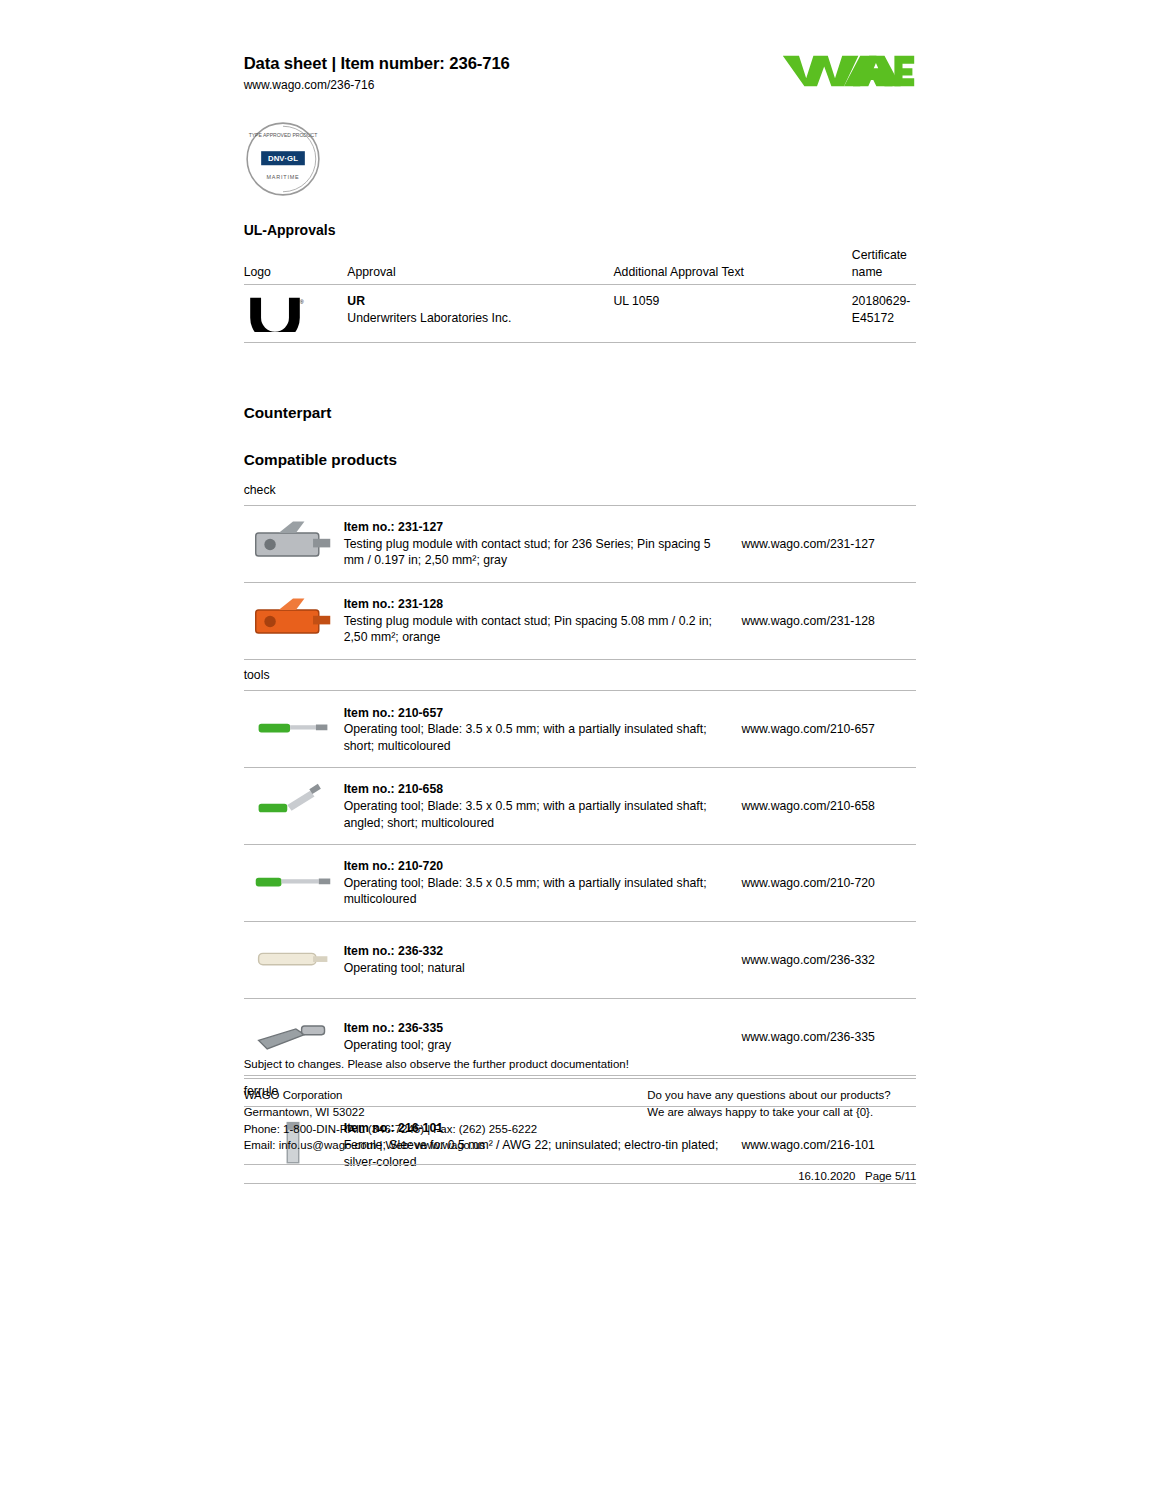Data sheet | Item number: 236-716
www.wago.com/236-716
TYPE APPROVED PRODUCT DNV·GL MARITIME
UL-Approvals
| Logo | Approval | Additional Approval Text | Certificate name |
| --- | --- | --- | --- |
| ® | UR Underwriters Laboratories Inc. | UL 1059 | 20180629- E45172 |
Counterpart
Compatible products
| check |
| | Item no.: 231-127 Testing plug module with contact stud; for 236 Series; Pin spacing 5 mm / 0.197 in; 2,50 mm²; gray | www.wago.com/231-127 |
| | Item no.: 231-128 Testing plug module with contact stud; Pin spacing 5.08 mm / 0.2 in; 2,50 mm²; orange | www.wago.com/231-128 |
| tools |
| | Item no.: 210-657 Operating tool; Blade: 3.5 x 0.5 mm; with a partially insulated shaft; short; multicoloured | www.wago.com/210-657 |
| | Item no.: 210-658 Operating tool; Blade: 3.5 x 0.5 mm; with a partially insulated shaft; angled; short; multicoloured | www.wago.com/210-658 |
| | Item no.: 210-720 Operating tool; Blade: 3.5 x 0.5 mm; with a partially insulated shaft; multicoloured | www.wago.com/210-720 |
| | Item no.: 236-332 Operating tool; natural | www.wago.com/236-332 |
| | Item no.: 236-335 Operating tool; gray | www.wago.com/236-335 |
| ferrule |
| | Item no.: 216-101 Ferrule; Sleeve for 0.5 mm² / AWG 22; uninsulated; electro-tin plated; silver-colored | www.wago.com/216-101 |
Subject to changes. Please also observe the further product documentation!
WAGO Corporation
Germantown, WI 53022
Phone: 1-800-DIN-RAIL (346-7245) | Fax: (262) 255-6222
Email: info.us@wago.com | Web: www.wago.us
Do you have any questions about our products?
We are always happy to take your call at {0}.
16.10.2020 Page 5/11